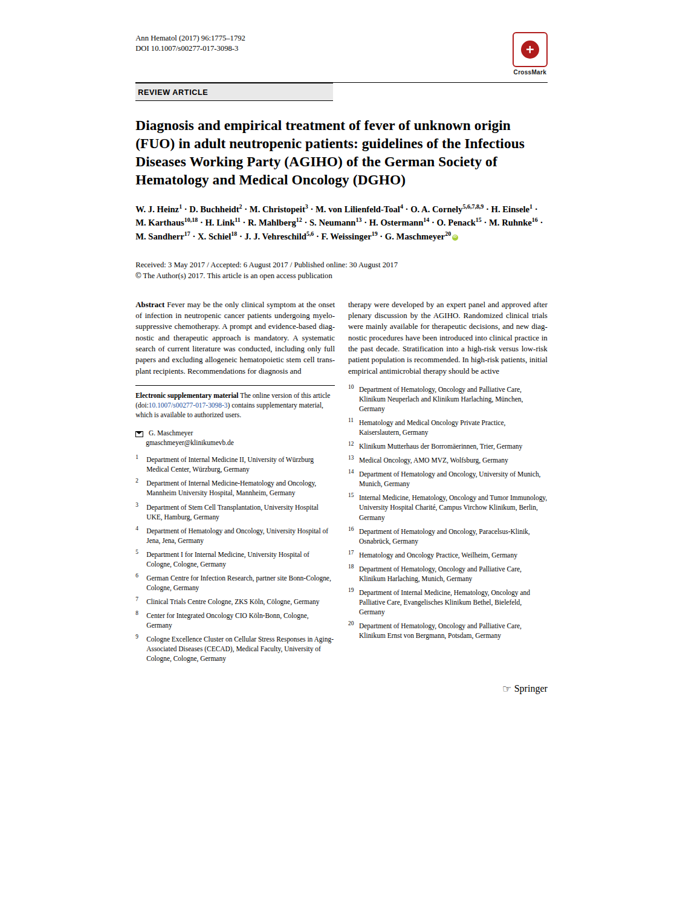Ann Hematol (2017) 96:1775–1792
DOI 10.1007/s00277-017-3098-3
CrossMark
REVIEW ARTICLE
Diagnosis and empirical treatment of fever of unknown origin (FUO) in adult neutropenic patients: guidelines of the Infectious Diseases Working Party (AGIHO) of the German Society of Hematology and Medical Oncology (DGHO)
W. J. Heinz1 · D. Buchheidt2 · M. Christopeit3 · M. von Lilienfeld-Toal4 · O. A. Cornely5,6,7,8,9 · H. Einsele1 · M. Karthaus10,18 · H. Link11 · R. Mahlberg12 · S. Neumann13 · H. Ostermann14 · O. Penack15 · M. Ruhnke16 · M. Sandherr17 · X. Schiel18 · J. J. Vehreschild5,6 · F. Weissinger19 · G. Maschmeyer20
Received: 3 May 2017 / Accepted: 6 August 2017 / Published online: 30 August 2017
© The Author(s) 2017. This article is an open access publication
Abstract Fever may be the only clinical symptom at the onset of infection in neutropenic cancer patients undergoing myelosuppressive chemotherapy. A prompt and evidence-based diagnostic and therapeutic approach is mandatory. A systematic search of current literature was conducted, including only full papers and excluding allogeneic hematopoietic stem cell transplant recipients. Recommendations for diagnosis and
Electronic supplementary material The online version of this article (doi:10.1007/s00277-017-3098-3) contains supplementary material, which is available to authorized users.
G. Maschmeyer
gmaschmeyer@klinikumevb.de
Department of Internal Medicine II, University of Würzburg Medical Center, Würzburg, Germany
Department of Internal Medicine-Hematology and Oncology, Mannheim University Hospital, Mannheim, Germany
Department of Stem Cell Transplantation, University Hospital UKE, Hamburg, Germany
Department of Hematology and Oncology, University Hospital of Jena, Jena, Germany
Department I for Internal Medicine, University Hospital of Cologne, Cologne, Germany
German Centre for Infection Research, partner site Bonn-Cologne, Cologne, Germany
Clinical Trials Centre Cologne, ZKS Köln, Cölogne, Germany
Center for Integrated Oncology CIO Köln-Bonn, Cologne, Germany
Cologne Excellence Cluster on Cellular Stress Responses in Aging-Associated Diseases (CECAD), Medical Faculty, University of Cologne, Cologne, Germany
therapy were developed by an expert panel and approved after plenary discussion by the AGIHO. Randomized clinical trials were mainly available for therapeutic decisions, and new diagnostic procedures have been introduced into clinical practice in the past decade. Stratification into a high-risk versus low-risk patient population is recommended. In high-risk patients, initial empirical antimicrobial therapy should be active
Department of Hematology, Oncology and Palliative Care, Klinikum Neuperlach and Klinikum Harlaching, München, Germany
Hematology and Medical Oncology Private Practice, Kaiserslautern, Germany
Klinikum Mutterhaus der Borromäerinnen, Trier, Germany
Medical Oncology, AMO MVZ, Wolfsburg, Germany
Department of Hematology and Oncology, University of Munich, Munich, Germany
Internal Medicine, Hematology, Oncology and Tumor Immunology, University Hospital Charité, Campus Virchow Klinikum, Berlin, Germany
Department of Hematology and Oncology, Paracelsus-Klinik, Osnabrück, Germany
Hematology and Oncology Practice, Weilheim, Germany
Department of Hematology, Oncology and Palliative Care, Klinikum Harlaching, Munich, Germany
Department of Internal Medicine, Hematology, Oncology and Palliative Care, Evangelisches Klinikum Bethel, Bielefeld, Germany
Department of Hematology, Oncology and Palliative Care, Klinikum Ernst von Bergmann, Potsdam, Germany
☞ Springer